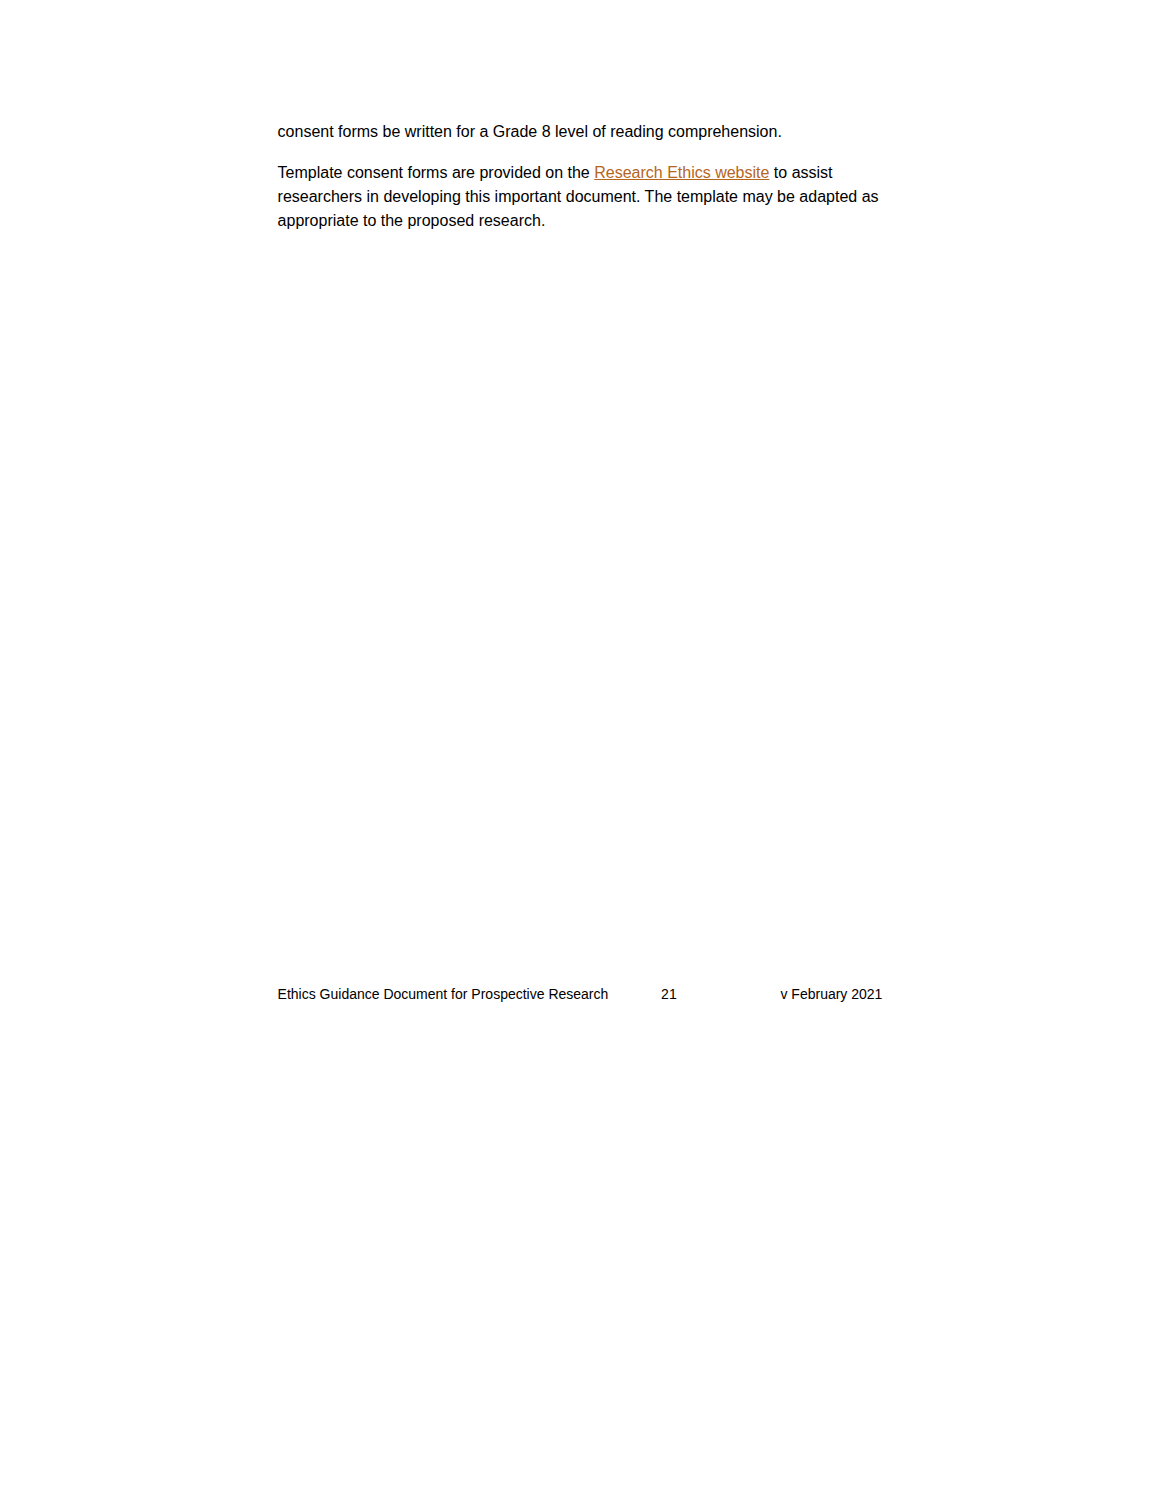consent forms be written for a Grade 8 level of reading comprehension.
Template consent forms are provided on the Research Ethics website to assist researchers in developing this important document. The template may be adapted as appropriate to the proposed research.
Ethics Guidance Document for Prospective Research 21 v February 2021